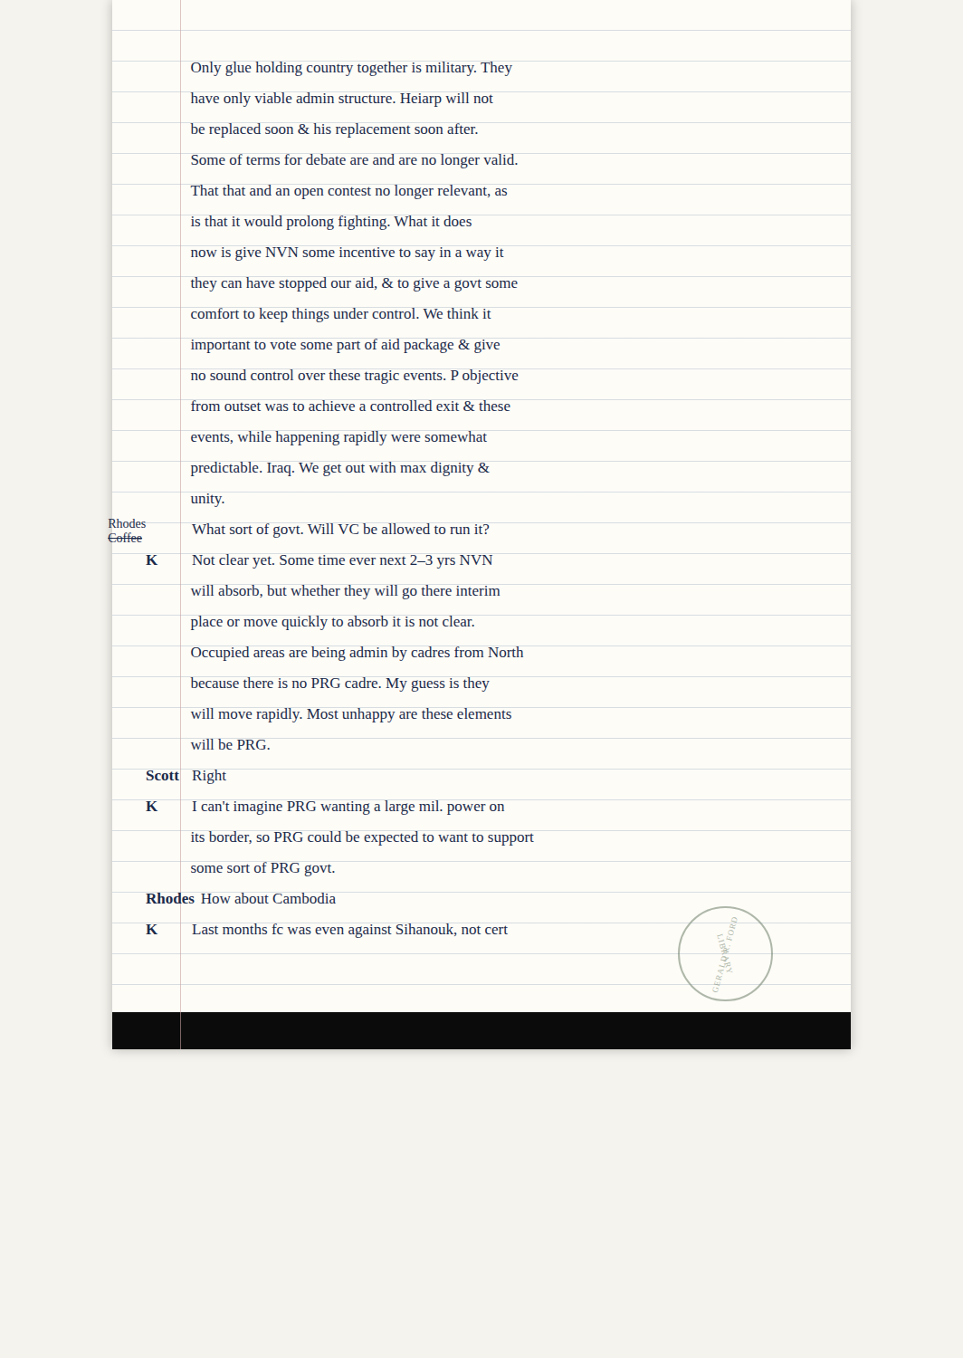Handwritten meeting notes transcript
Only glue holding country together is military. They
have only viable admin structure. Heiarp will not
be replaced soon & his replacement soon after.
Some of terms for debate are and are no longer valid.
That that and an open contest no longer relevant, as
is that it would prolong fighting. What it does
now is give NVN some incentive to say in a way it
they can have stopped our aid, & to give a govt some
comfort to keep things under control. We think it
important to vote some part of aid package & give
no sound control over these tragic events. P objective
from outset was to achieve a controlled exit & these
events, while happening rapidly were somewhat
predictable. Iraq. We get out with max dignity &
unity.
What sort of govt. Will VC be allowed to run it?
KNot clear yet. Some time ever next 2–3 yrs NVN
will absorb, but whether they will go there interim
place or move quickly to absorb it is not clear.
Occupied areas are being admin by cadres from North
because there is no PRG cadre. My guess is they
will move rapidly. Most unhappy are these elements
will be PRG.
Scott Right
KI can't imagine PRG wanting a large mil. power on
its border, so PRG could be expected to want to support
some sort of PRG govt.
Rhodes How about Cambodia
KLast months fc was even against Sihanouk, not cert
Rhodes
Coffee
GERALD R. FORD LIBRARY